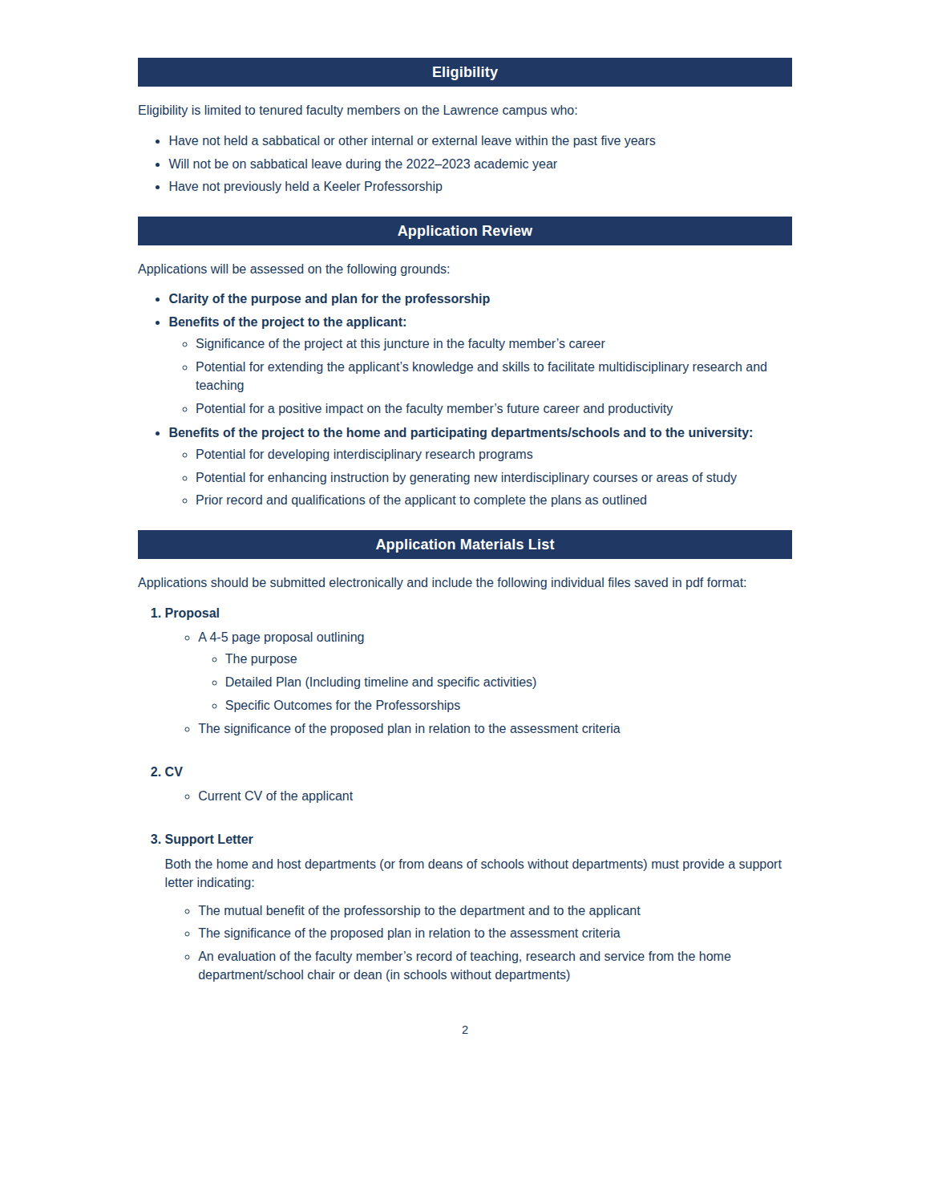Eligibility
Eligibility is limited to tenured faculty members on the Lawrence campus who:
Have not held a sabbatical or other internal or external leave within the past five years
Will not be on sabbatical leave during the 2022–2023 academic year
Have not previously held a Keeler Professorship
Application Review
Applications will be assessed on the following grounds:
Clarity of the purpose and plan for the professorship
Benefits of the project to the applicant:
Significance of the project at this juncture in the faculty member’s career
Potential for extending the applicant’s knowledge and skills to facilitate multidisciplinary research and teaching
Potential for a positive impact on the faculty member’s future career and productivity
Benefits of the project to the home and participating departments/schools and to the university:
Potential for developing interdisciplinary research programs
Potential for enhancing instruction by generating new interdisciplinary courses or areas of study
Prior record and qualifications of the applicant to complete the plans as outlined
Application Materials List
Applications should be submitted electronically and include the following individual files saved in pdf format:
Proposal
A 4-5 page proposal outlining
The purpose
Detailed Plan (Including timeline and specific activities)
Specific Outcomes for the Professorships
The significance of the proposed plan in relation to the assessment criteria
CV
Current CV of the applicant
Support Letter
Both the home and host departments (or from deans of schools without departments) must provide a support letter indicating:
The mutual benefit of the professorship to the department and to the applicant
The significance of the proposed plan in relation to the assessment criteria
An evaluation of the faculty member’s record of teaching, research and service from the home department/school chair or dean (in schools without departments)
2